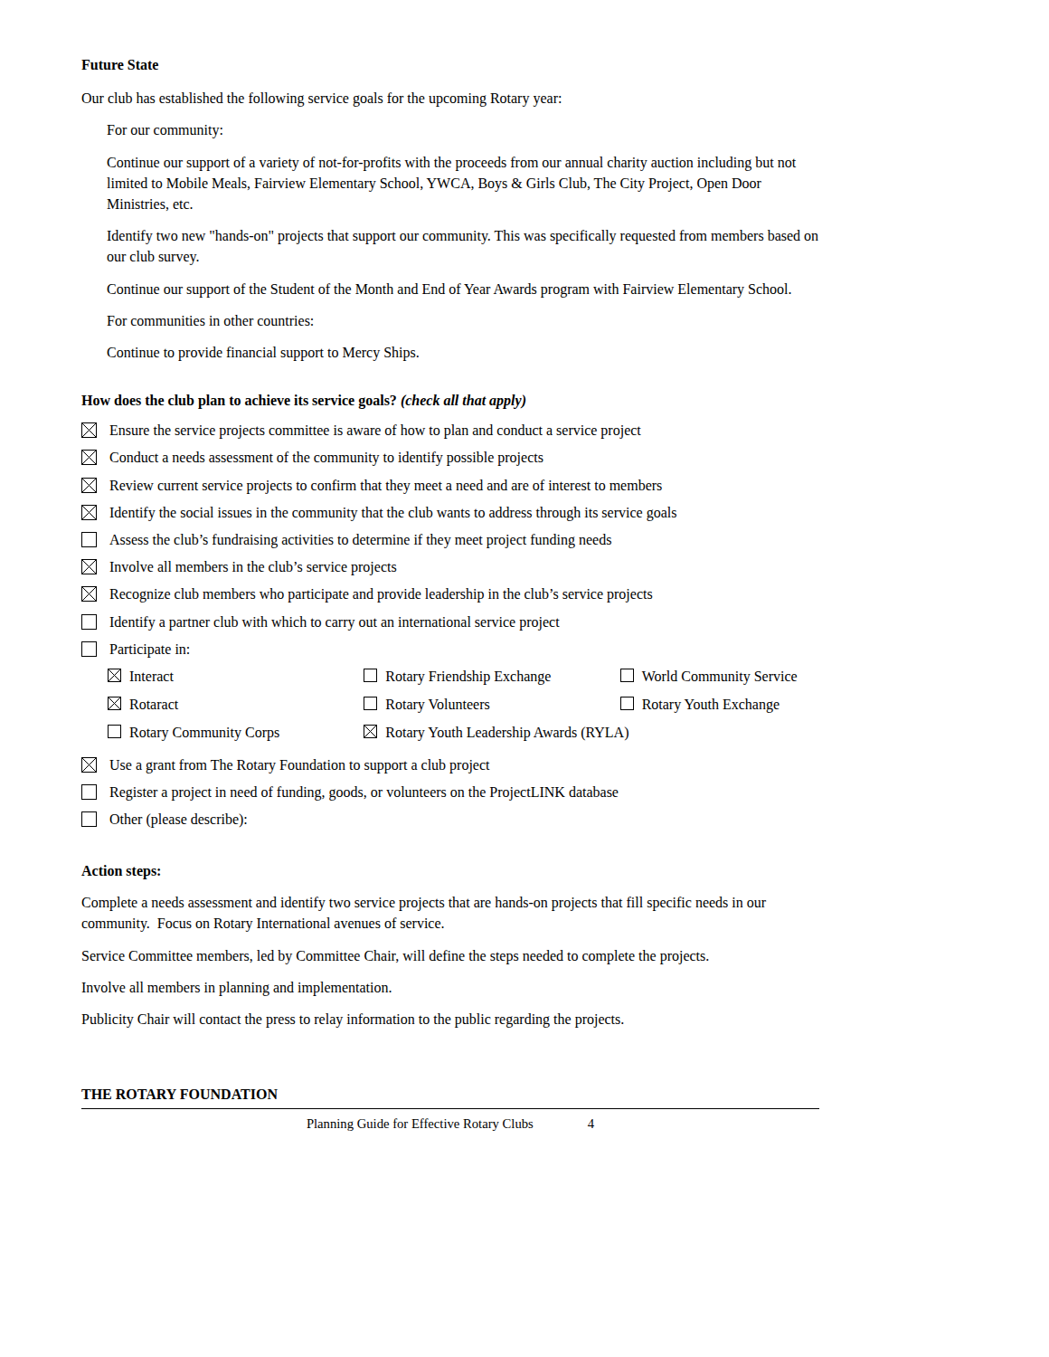Future State
Our club has established the following service goals for the upcoming Rotary year:
For our community:
Continue our support of a variety of not-for-profits with the proceeds from our annual charity auction including but not limited to Mobile Meals, Fairview Elementary School, YWCA, Boys & Girls Club, The City Project, Open Door Ministries, etc.
Identify two new "hands-on" projects that support our community. This was specifically requested from members based on our club survey.
Continue our support of the Student of the Month and End of Year Awards program with Fairview Elementary School.
For communities in other countries:
Continue to provide financial support to Mercy Ships.
How does the club plan to achieve its service goals? (check all that apply)
Ensure the service projects committee is aware of how to plan and conduct a service project
Conduct a needs assessment of the community to identify possible projects
Review current service projects to confirm that they meet a need and are of interest to members
Identify the social issues in the community that the club wants to address through its service goals
Assess the club’s fundraising activities to determine if they meet project funding needs
Involve all members in the club’s service projects
Recognize club members who participate and provide leadership in the club’s service projects
Identify a partner club with which to carry out an international service project
Participate in:
| Interact | Rotary Friendship Exchange | World Community Service |
| Rotaract | Rotary Volunteers | Rotary Youth Exchange |
| Rotary Community Corps | Rotary Youth Leadership Awards (RYLA) |
Use a grant from The Rotary Foundation to support a club project
Register a project in need of funding, goods, or volunteers on the ProjectLINK database
Other (please describe):
Action steps:
Complete a needs assessment and identify two service projects that are hands-on projects that fill specific needs in our community. Focus on Rotary International avenues of service.
Service Committee members, led by Committee Chair, will define the steps needed to complete the projects.
Involve all members in planning and implementation.
Publicity Chair will contact the press to relay information to the public regarding the projects.
THE ROTARY FOUNDATION
Planning Guide for Effective Rotary Clubs4